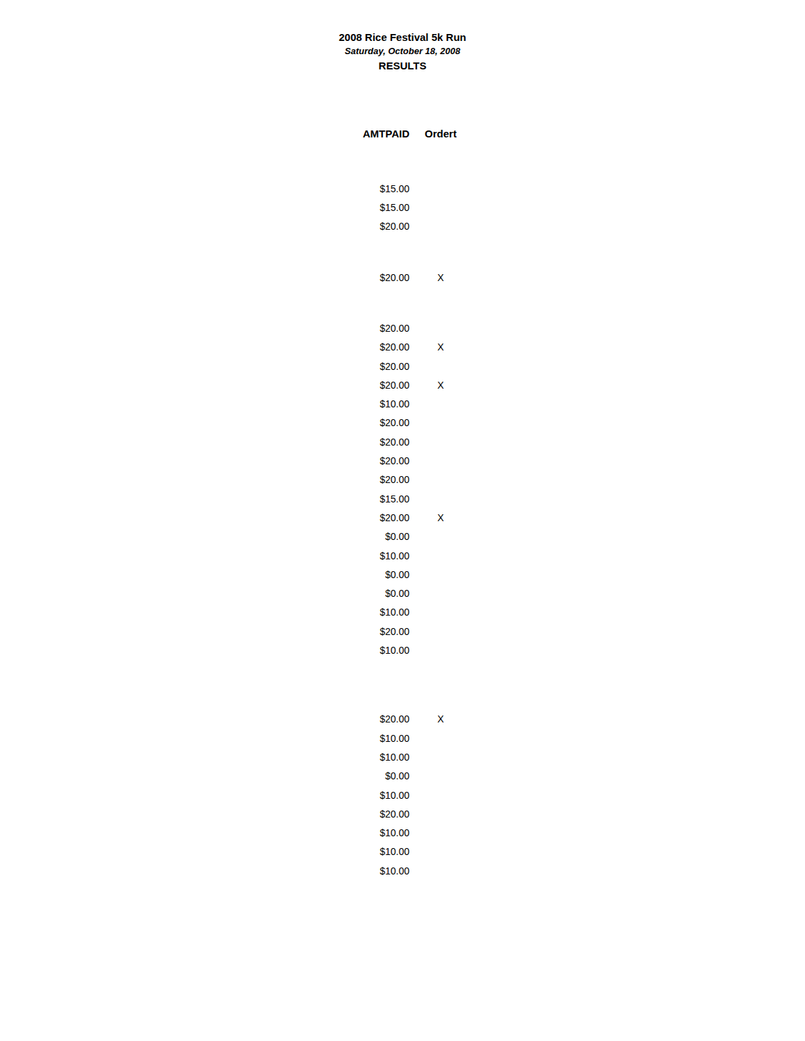2008 Rice Festival 5k Run
Saturday, October 18, 2008
RESULTS
| AMTPAID | Ordert |
| --- | --- |
| $15.00 | |
| $15.00 | |
| $20.00 | |
| $20.00 | X |
| $20.00 | |
| $20.00 | X |
| $20.00 | |
| $20.00 | X |
| $10.00 | |
| $20.00 | |
| $20.00 | |
| $20.00 | |
| $20.00 | |
| $15.00 | |
| $20.00 | X |
| $0.00 | |
| $10.00 | |
| $0.00 | |
| $0.00 | |
| $10.00 | |
| $20.00 | |
| $10.00 | |
| $20.00 | X |
| $10.00 | |
| $10.00 | |
| $0.00 | |
| $10.00 | |
| $20.00 | |
| $10.00 | |
| $10.00 | |
| $10.00 | |